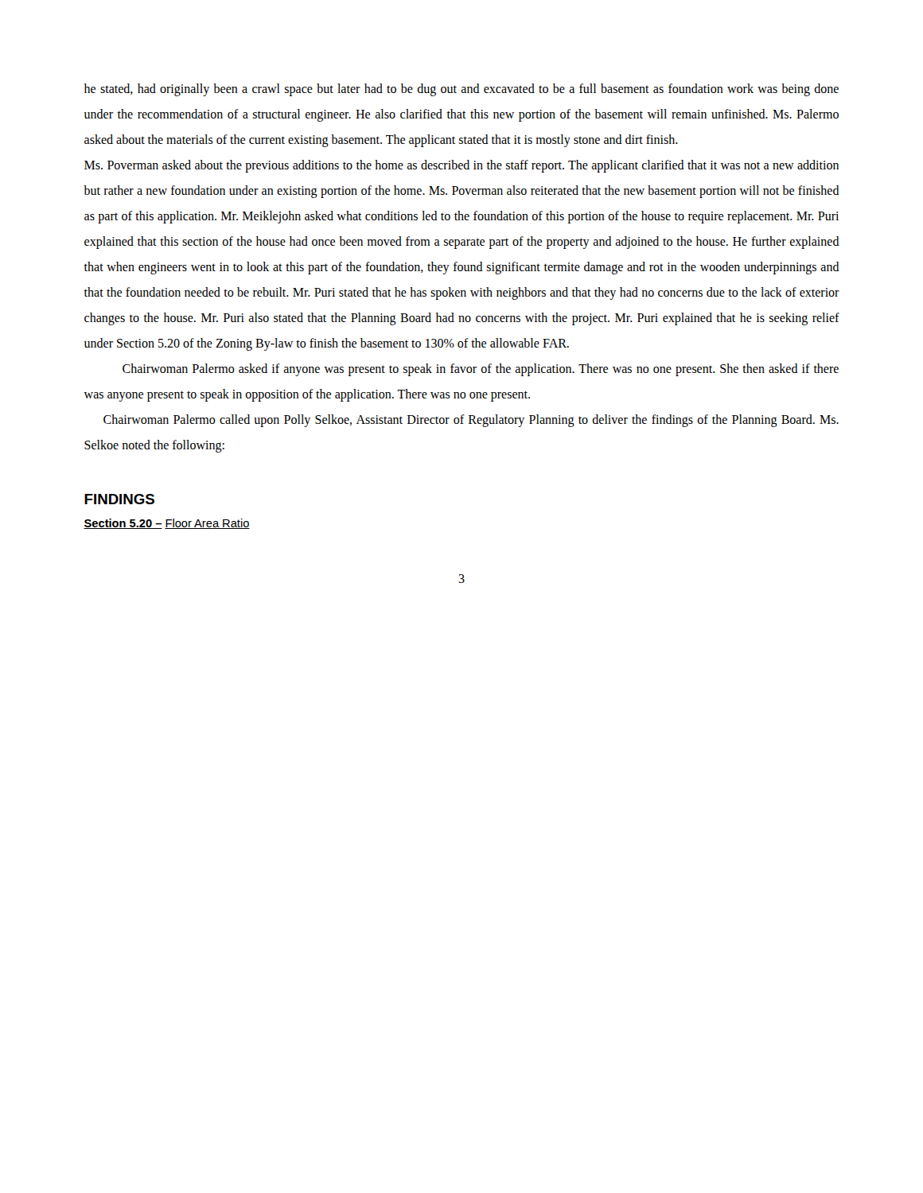he stated, had originally been a crawl space but later had to be dug out and excavated to be a full basement as foundation work was being done under the recommendation of a structural engineer. He also clarified that this new portion of the basement will remain unfinished. Ms. Palermo asked about the materials of the current existing basement. The applicant stated that it is mostly stone and dirt finish.
Ms. Poverman asked about the previous additions to the home as described in the staff report. The applicant clarified that it was not a new addition but rather a new foundation under an existing portion of the home. Ms. Poverman also reiterated that the new basement portion will not be finished as part of this application. Mr. Meiklejohn asked what conditions led to the foundation of this portion of the house to require replacement. Mr. Puri explained that this section of the house had once been moved from a separate part of the property and adjoined to the house. He further explained that when engineers went in to look at this part of the foundation, they found significant termite damage and rot in the wooden underpinnings and that the foundation needed to be rebuilt. Mr. Puri stated that he has spoken with neighbors and that they had no concerns due to the lack of exterior changes to the house. Mr. Puri also stated that the Planning Board had no concerns with the project. Mr. Puri explained that he is seeking relief under Section 5.20 of the Zoning By-law to finish the basement to 130% of the allowable FAR.
Chairwoman Palermo asked if anyone was present to speak in favor of the application. There was no one present. She then asked if there was anyone present to speak in opposition of the application. There was no one present.
Chairwoman Palermo called upon Polly Selkoe, Assistant Director of Regulatory Planning to deliver the findings of the Planning Board. Ms. Selkoe noted the following:
FINDINGS
Section 5.20 – Floor Area Ratio
3